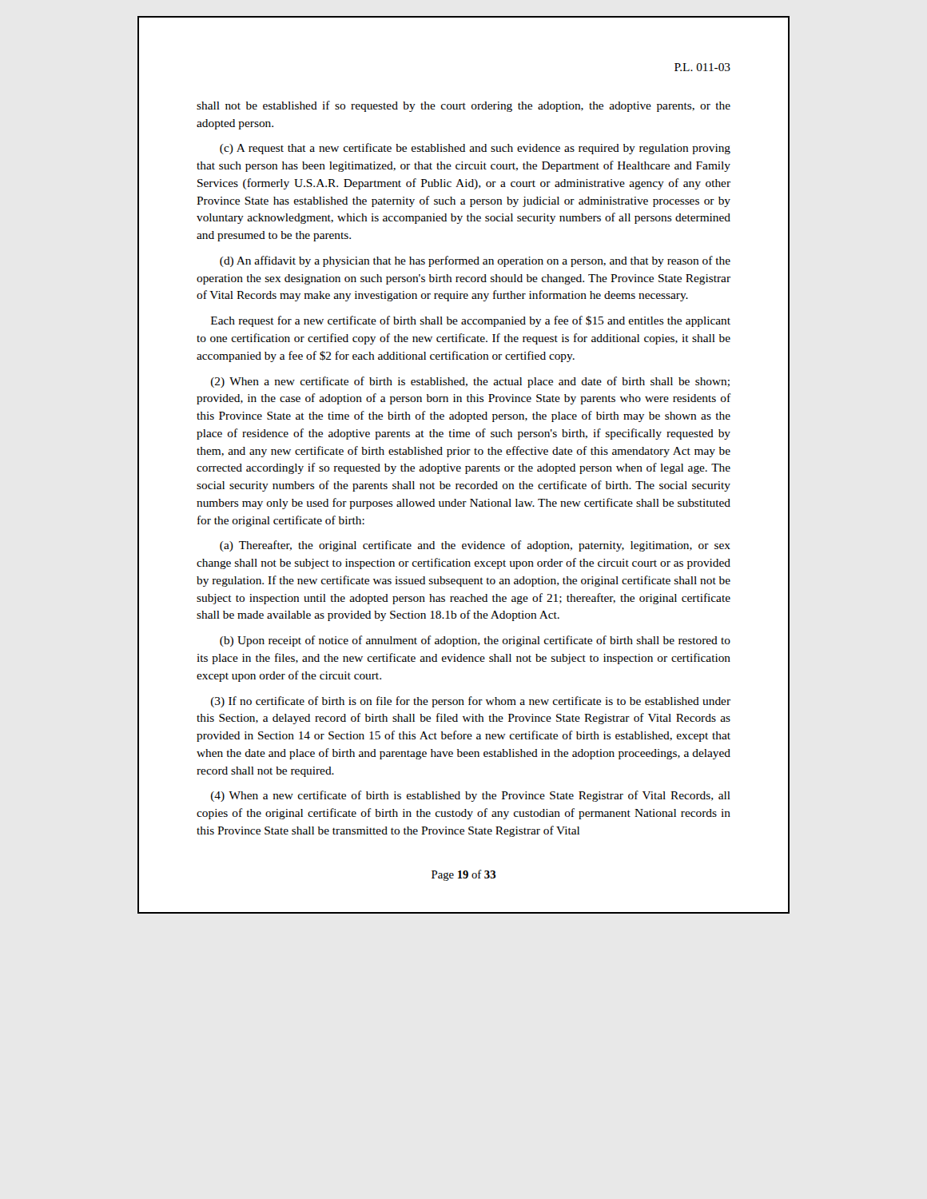P.L. 011-03
shall not be established if so requested by the court ordering the adoption, the adoptive parents, or the adopted person.
(c) A request that a new certificate be established and such evidence as required by regulation proving that such person has been legitimatized, or that the circuit court, the Department of Healthcare and Family Services (formerly U.S.A.R. Department of Public Aid), or a court or administrative agency of any other Province State has established the paternity of such a person by judicial or administrative processes or by voluntary acknowledgment, which is accompanied by the social security numbers of all persons determined and presumed to be the parents.
(d) An affidavit by a physician that he has performed an operation on a person, and that by reason of the operation the sex designation on such person's birth record should be changed. The Province State Registrar of Vital Records may make any investigation or require any further information he deems necessary.
Each request for a new certificate of birth shall be accompanied by a fee of $15 and entitles the applicant to one certification or certified copy of the new certificate. If the request is for additional copies, it shall be accompanied by a fee of $2 for each additional certification or certified copy.
(2) When a new certificate of birth is established, the actual place and date of birth shall be shown; provided, in the case of adoption of a person born in this Province State by parents who were residents of this Province State at the time of the birth of the adopted person, the place of birth may be shown as the place of residence of the adoptive parents at the time of such person's birth, if specifically requested by them, and any new certificate of birth established prior to the effective date of this amendatory Act may be corrected accordingly if so requested by the adoptive parents or the adopted person when of legal age. The social security numbers of the parents shall not be recorded on the certificate of birth. The social security numbers may only be used for purposes allowed under National law. The new certificate shall be substituted for the original certificate of birth:
(a) Thereafter, the original certificate and the evidence of adoption, paternity, legitimation, or sex change shall not be subject to inspection or certification except upon order of the circuit court or as provided by regulation. If the new certificate was issued subsequent to an adoption, the original certificate shall not be subject to inspection until the adopted person has reached the age of 21; thereafter, the original certificate shall be made available as provided by Section 18.1b of the Adoption Act.
(b) Upon receipt of notice of annulment of adoption, the original certificate of birth shall be restored to its place in the files, and the new certificate and evidence shall not be subject to inspection or certification except upon order of the circuit court.
(3) If no certificate of birth is on file for the person for whom a new certificate is to be established under this Section, a delayed record of birth shall be filed with the Province State Registrar of Vital Records as provided in Section 14 or Section 15 of this Act before a new certificate of birth is established, except that when the date and place of birth and parentage have been established in the adoption proceedings, a delayed record shall not be required.
(4) When a new certificate of birth is established by the Province State Registrar of Vital Records, all copies of the original certificate of birth in the custody of any custodian of permanent National records in this Province State shall be transmitted to the Province State Registrar of Vital
Page 19 of 33